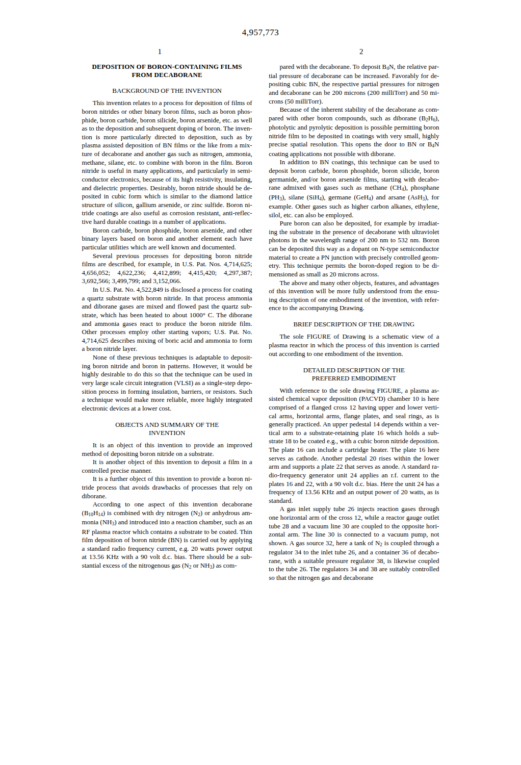4,957,773
1 2
Deposition of Boron-Containing Films
from Decaborane
Background of the Invention
This invention relates to a process for deposition of films of boron nitrides or other binary boron films, such as boron phosphide, boron carbide, boron silicide, boron arsenide, etc. as well as to the deposition and subsequent doping of boron. The invention is more particularly directed to deposition, such as by plasma assisted deposition of BN films or the like from a mixture of decaborane and another gas such as nitrogen, ammonia, methane, silane, etc. to combine with boron in the film. Boron nitride is useful in many applications, and particularly in semiconductor electronics, because of its high resistivity, insulating, and dielectric properties. Desirably, boron nitride should be deposited in cubic form which is similar to the diamond lattice structure of silicon, gallium arsenide, or zinc sulfide. Boron nitride coatings are also useful as corrosion resistant, anti-reflective hard durable coatings in a number of applications.
Boron carbide, boron phosphide, boron arsenide, and other binary layers based on boron and another element each have particular utilities which are well known and documented.
Several previous processes for depositing boron nitride films are described, for example, in U.S. Pat. Nos. 4,714,625; 4,656,052; 4,622,236; 4,412,899; 4,415,420; 4,297,387; 3,692,566; 3,499,799; and 3,152,066.
In U.S. Pat. No. 4,522,849 is disclosed a process for coating a quartz substrate with boron nitride. In that process ammonia and diborane gases are mixed and flowed past the quartz substrate, which has been heated to about 1000° C. The diborane and ammonia gases react to produce the boron nitride film. Other processes employ other starting vapors; U.S. Pat. No. 4,714,625 describes mixing of boric acid and ammonia to form a boron nitride layer.
None of these previous techniques is adaptable to depositing boron nitride and boron in patterns. However, it would be highly desirable to do this so that the technique can be used in very large scale circuit integration (VLSI) as a single-step deposition process in forming insulation, barriers, or resistors. Such a technique would make more reliable, more highly integrated electronic devices at a lower cost.
Objects and Summary of the
Invention
It is an object of this invention to provide an improved method of depositing boron nitride on a substrate.
It is another object of this invention to deposit a film in a controlled precise manner.
It is a further object of this invention to provide a boron nitride process that avoids drawbacks of processes that rely on diborane.
According to one aspect of this invention decaborane (B10H14) is combined with dry nitrogen (N2) or anhydrous ammonia (NH3) and introduced into a reaction chamber, such as an RF plasma reactor which contains a substrate to be coated. Thin film deposition of boron nitride (BN) is carried out by applying a standard radio frequency current, e.g. 20 watts power output at 13.56 KHz with a 90 volt d.c. bias. There should be a substantial excess of the nitrogenous gas (N2 or NH3) as com-
pared with the decaborane. To deposit B4N, the relative partial pressure of decaborane can be increased. Favorably for depositing cubic BN, the respective partial pressures for nitrogen and decaborane can be 200 microns (200 milliTorr) and 50 microns (50 milliTorr).
Because of the inherent stability of the decaborane as compared with other boron compounds, such as diborane (B2H6), photolytic and pyrolytic deposition is possible permitting boron nitride film to be deposited in coatings with very small, highly precise spatial resolution. This opens the door to BN or B4N coating applications not possible with diborane.
In addition to BN coatings, this technique can be used to deposit boron carbide, boron phosphide, boron silicide, boron germanide, and/or boron arsenide films, starting with decaborane admixed with gases such as methane (CH4), phosphane (PH3), silane (SiH4), germane (GeH4) and arsane (AsH3), for example. Other gases such as higher carbon alkanes, ethylene, silol, etc. can also be employed.
Pure boron can also be deposited, for example by irradiating the substrate in the presence of decaborane with ultraviolet photons in the wavelength range of 200 nm to 532 nm. Boron can be deposited this way as a dopant on N-type semiconductor material to create a PN junction with precisely controlled geometry. This technique permits the boron-doped region to be dimensioned as small as 20 microns across.
The above and many other objects, features, and advantages of this invention will be more fully understood from the ensuing description of one embodiment of the invention, with reference to the accompanying Drawing.
Brief Description of the Drawing
The sole FIGURE of Drawing is a schematic view of a plasma reactor in which the process of this invention is carried out according to one embodiment of the invention.
Detailed Description of the
Preferred Embodiment
With reference to the sole drawing FIGURE, a plasma assisted chemical vapor deposition (PACVD) chamber 10 is here comprised of a flanged cross 12 having upper and lower vertical arms, horizontal arms, flange plates, and seal rings, as is generally practiced. An upper pedestal 14 depends within a vertical arm to a substrate-retaining plate 16 which holds a substrate 18 to be coated e.g., with a cubic boron nitride deposition. The plate 16 can include a cartridge heater. The plate 16 here serves as cathode. Another pedestal 20 rises within the lower arm and supports a plate 22 that serves as anode. A standard radio-frequency generator unit 24 applies an r.f. current to the plates 16 and 22, with a 90 volt d.c. bias. Here the unit 24 has a frequency of 13.56 KHz and an output power of 20 watts, as is standard.
A gas inlet supply tube 26 injects reaction gases through one horizontal arm of the cross 12, while a reactor gauge outlet tube 28 and a vacuum line 30 are coupled to the opposite horizontal arm. The line 30 is connected to a vacuum pump, not shown. A gas source 32, here a tank of N2 is coupled through a regulator 34 to the inlet tube 26, and a container 36 of decaborane, with a suitable pressure regulator 38, is likewise coupled to the tube 26. The regulators 34 and 38 are suitably controlled so that the nitrogen gas and decaborane